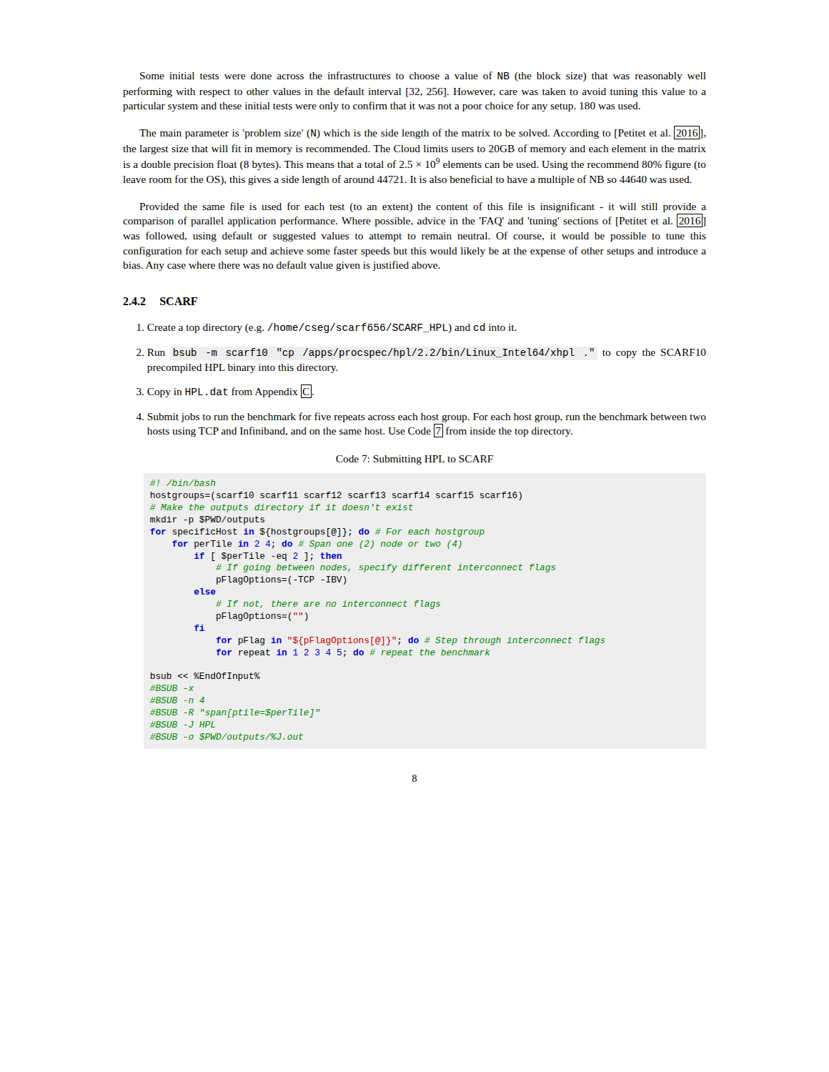Some initial tests were done across the infrastructures to choose a value of NB (the block size) that was reasonably well performing with respect to other values in the default interval [32, 256]. However, care was taken to avoid tuning this value to a particular system and these initial tests were only to confirm that it was not a poor choice for any setup. 180 was used.
The main parameter is 'problem size' (N) which is the side length of the matrix to be solved. According to [Petitet et al. 2016], the largest size that will fit in memory is recommended. The Cloud limits users to 20GB of memory and each element in the matrix is a double precision float (8 bytes). This means that a total of 2.5 × 109 elements can be used. Using the recommend 80% figure (to leave room for the OS), this gives a side length of around 44721. It is also beneficial to have a multiple of NB so 44640 was used.
Provided the same file is used for each test (to an extent) the content of this file is insignificant - it will still provide a comparison of parallel application performance. Where possible, advice in the 'FAQ' and 'tuning' sections of [Petitet et al. 2016] was followed, using default or suggested values to attempt to remain neutral. Of course, it would be possible to tune this configuration for each setup and achieve some faster speeds but this would likely be at the expense of other setups and introduce a bias. Any case where there was no default value given is justified above.
2.4.2 SCARF
Create a top directory (e.g. /home/cseg/scarf656/SCARF_HPL) and cd into it.
Run bsub -m scarf10 "cp /apps/procspec/hpl/2.2/bin/Linux_Intel64/xhpl ." to copy the SCARF10 precompiled HPL binary into this directory.
Copy in HPL.dat from Appendix C.
Submit jobs to run the benchmark for five repeats across each host group. For each host group, run the benchmark between two hosts using TCP and Infiniband, and on the same host. Use Code 7 from inside the top directory.
Code 7: Submitting HPL to SCARF
#! /bin/bash
hostgroups=(scarf10 scarf11 scarf12 scarf13 scarf14 scarf15 scarf16)
# Make the outputs directory if it doesn't exist
mkdir -p $PWD/outputs
for specificHost in ${hostgroups[@]}; do # For each hostgroup
    for perTile in 2 4; do # Span one (2) node or two (4)
        if [ $perTile -eq 2 ]; then
            # If going between nodes, specify different interconnect flags
            pFlagOptions=(-TCP -IBV)
        else
            # If not, there are no interconnect flags
            pFlagOptions=("")
        fi
            for pFlag in "${pFlagOptions[@]}"; do # Step through interconnect flags
            for repeat in 1 2 3 4 5; do # repeat the benchmark

bsub << %EndOfInput%
#BSUB -x
#BSUB -n 4
#BSUB -R "span[ptile=$perTile]"
#BSUB -J HPL
#BSUB -o $PWD/outputs/%J.out
8